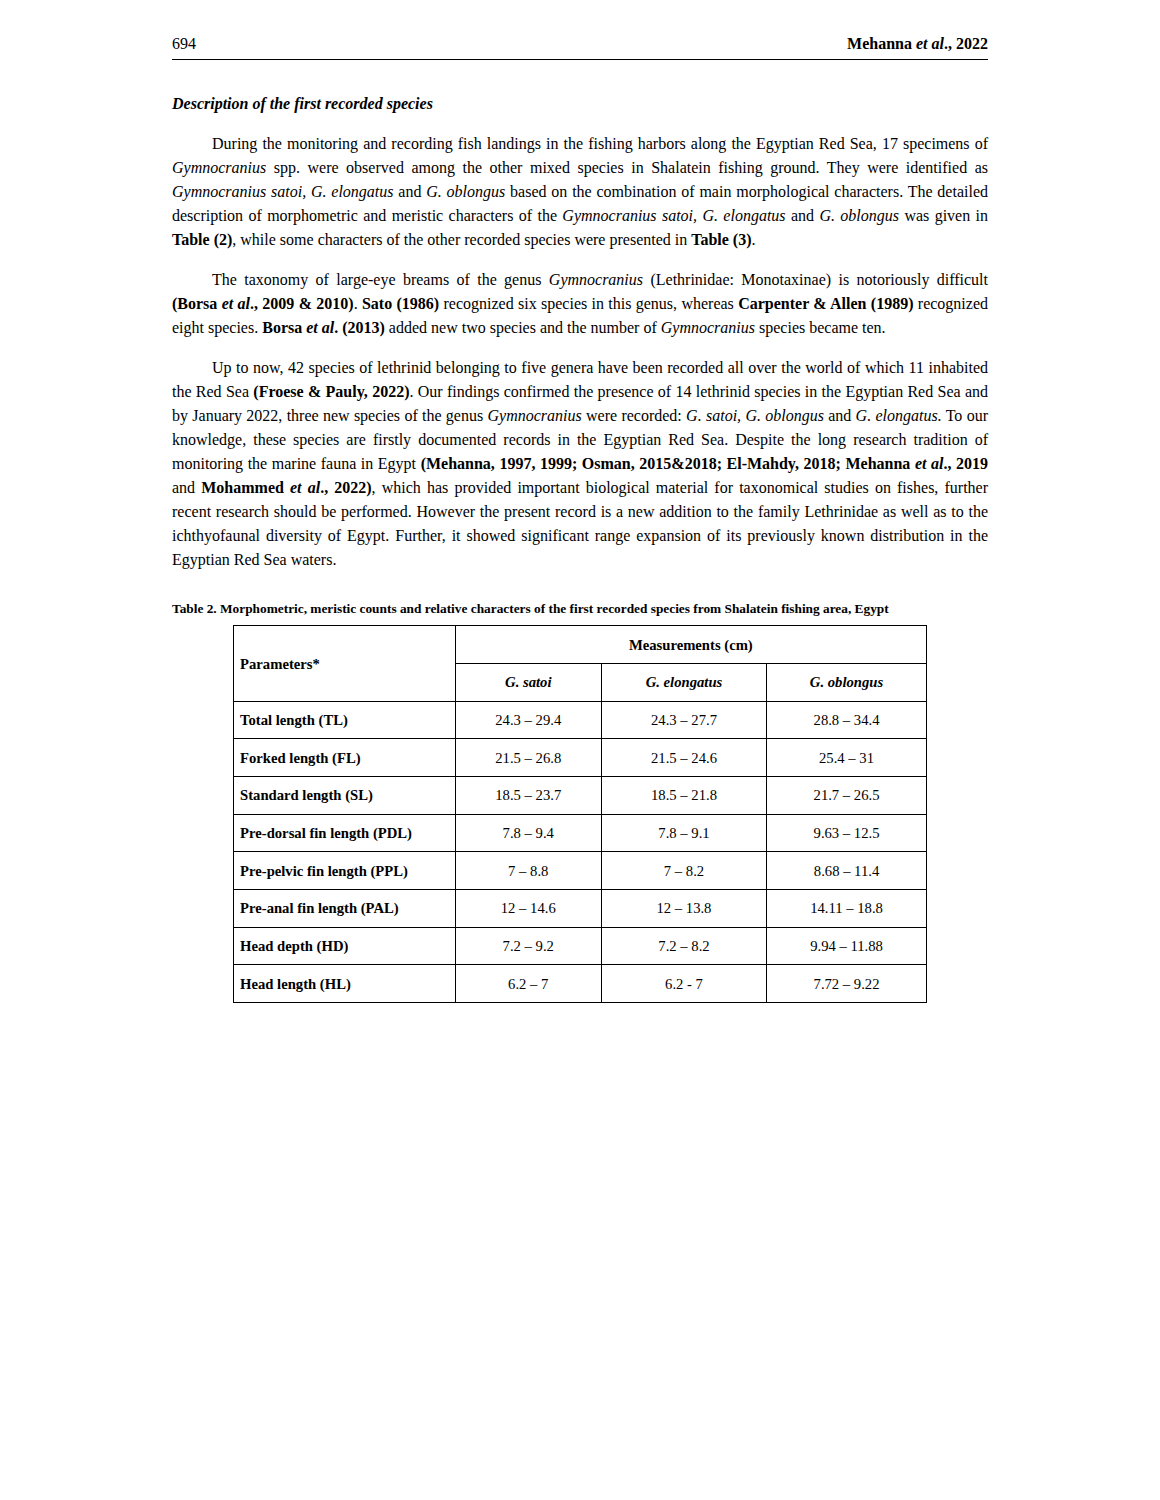694 Mehanna et al., 2022
Description of the first recorded species
During the monitoring and recording fish landings in the fishing harbors along the Egyptian Red Sea, 17 specimens of Gymnocranius spp. were observed among the other mixed species in Shalatein fishing ground. They were identified as Gymnocranius satoi, G. elongatus and G. oblongus based on the combination of main morphological characters. The detailed description of morphometric and meristic characters of the Gymnocranius satoi, G. elongatus and G. oblongus was given in Table (2), while some characters of the other recorded species were presented in Table (3).
The taxonomy of large-eye breams of the genus Gymnocranius (Lethrinidae: Monotaxinae) is notoriously difficult (Borsa et al., 2009 & 2010). Sato (1986) recognized six species in this genus, whereas Carpenter & Allen (1989) recognized eight species. Borsa et al. (2013) added new two species and the number of Gymnocranius species became ten.
Up to now, 42 species of lethrinid belonging to five genera have been recorded all over the world of which 11 inhabited the Red Sea (Froese & Pauly, 2022). Our findings confirmed the presence of 14 lethrinid species in the Egyptian Red Sea and by January 2022, three new species of the genus Gymnocranius were recorded: G. satoi, G. oblongus and G. elongatus. To our knowledge, these species are firstly documented records in the Egyptian Red Sea. Despite the long research tradition of monitoring the marine fauna in Egypt (Mehanna, 1997, 1999; Osman, 2015&2018; El-Mahdy, 2018; Mehanna et al., 2019 and Mohammed et al., 2022), which has provided important biological material for taxonomical studies on fishes, further recent research should be performed. However the present record is a new addition to the family Lethrinidae as well as to the ichthyofaunal diversity of Egypt. Further, it showed significant range expansion of its previously known distribution in the Egyptian Red Sea waters.
Table 2. Morphometric, meristic counts and relative characters of the first recorded species from Shalatein fishing area, Egypt
| Parameters* | Measurements (cm) |
| --- | --- |
| G. satoi | G. elongatus | G. oblongus |
| Total length (TL) | 24.3 – 29.4 | 24.3 – 27.7 | 28.8 – 34.4 |
| Forked length (FL) | 21.5 – 26.8 | 21.5 – 24.6 | 25.4 – 31 |
| Standard length (SL) | 18.5 – 23.7 | 18.5 – 21.8 | 21.7 – 26.5 |
| Pre-dorsal fin length (PDL) | 7.8 – 9.4 | 7.8 – 9.1 | 9.63 – 12.5 |
| Pre-pelvic fin length (PPL) | 7 – 8.8 | 7 – 8.2 | 8.68 – 11.4 |
| Pre-anal fin length (PAL) | 12 – 14.6 | 12 – 13.8 | 14.11 – 18.8 |
| Head depth (HD) | 7.2 – 9.2 | 7.2 – 8.2 | 9.94 – 11.88 |
| Head length (HL) | 6.2 – 7 | 6.2 - 7 | 7.72 – 9.22 |